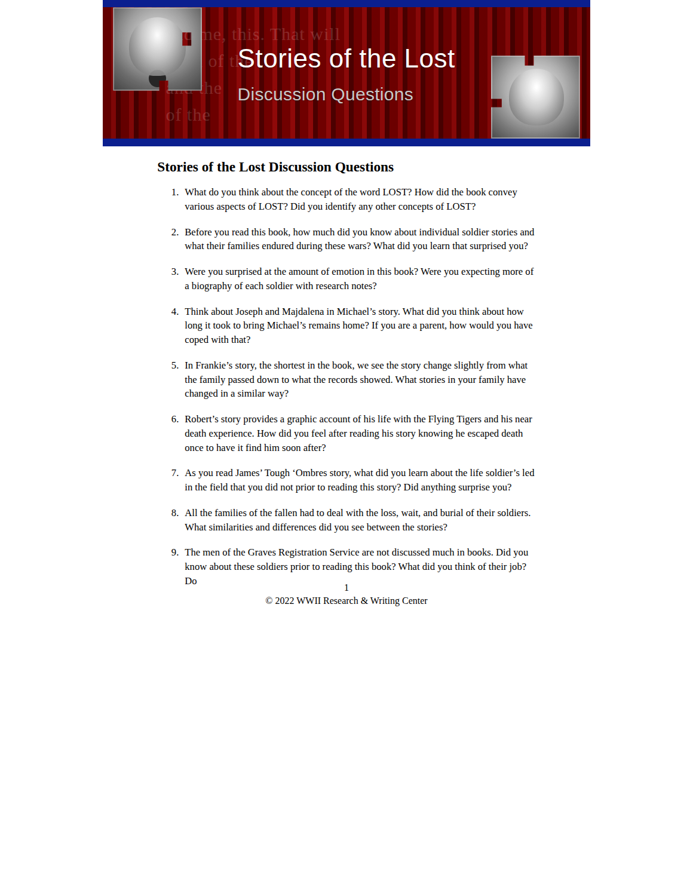and me, this. That will
hand of the
and the
of the
Stories of the Lost
Discussion Questions
Stories of the Lost Discussion Questions
What do you think about the concept of the word LOST? How did the book convey various aspects of LOST? Did you identify any other concepts of LOST?
Before you read this book, how much did you know about individual soldier stories and what their families endured during these wars? What did you learn that surprised you?
Were you surprised at the amount of emotion in this book? Were you expecting more of a biography of each soldier with research notes?
Think about Joseph and Majdalena in Michael’s story. What did you think about how long it took to bring Michael’s remains home? If you are a parent, how would you have coped with that?
In Frankie’s story, the shortest in the book, we see the story change slightly from what the family passed down to what the records showed. What stories in your family have changed in a similar way?
Robert’s story provides a graphic account of his life with the Flying Tigers and his near death experience. How did you feel after reading his story knowing he escaped death once to have it find him soon after?
As you read James’ Tough ‘Ombres story, what did you learn about the life soldier’s led in the field that you did not prior to reading this story? Did anything surprise you?
All the families of the fallen had to deal with the loss, wait, and burial of their soldiers. What similarities and differences did you see between the stories?
The men of the Graves Registration Service are not discussed much in books. Did you know about these soldiers prior to reading this book? What did you think of their job? Do
1
© 2022 WWII Research & Writing Center